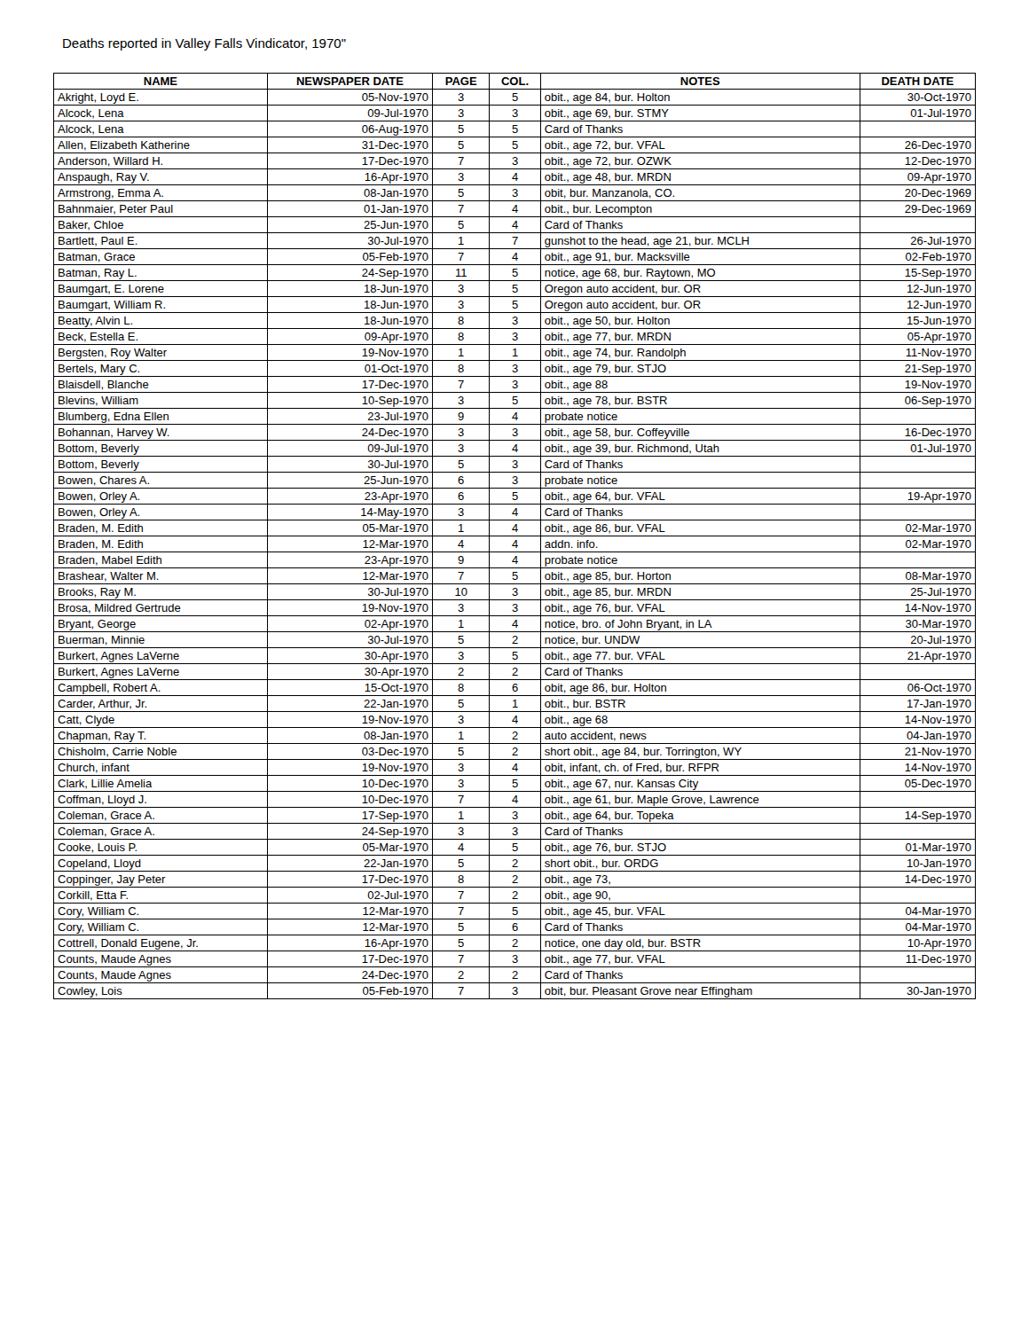Deaths reported in Valley Falls Vindicator, 1970"
| NAME | NEWSPAPER DATE | PAGE | COL. | NOTES | DEATH DATE |
| --- | --- | --- | --- | --- | --- |
| Akright, Loyd E. | 05-Nov-1970 | 3 | 5 | obit., age 84, bur. Holton | 30-Oct-1970 |
| Alcock, Lena | 09-Jul-1970 | 3 | 3 | obit., age 69, bur. STMY | 01-Jul-1970 |
| Alcock, Lena | 06-Aug-1970 | 5 | 5 | Card of Thanks | |
| Allen, Elizabeth Katherine | 31-Dec-1970 | 5 | 5 | obit., age 72, bur. VFAL | 26-Dec-1970 |
| Anderson, Willard H. | 17-Dec-1970 | 7 | 3 | obit., age 72, bur. OZWK | 12-Dec-1970 |
| Anspaugh, Ray V. | 16-Apr-1970 | 3 | 4 | obit., age 48, bur. MRDN | 09-Apr-1970 |
| Armstrong, Emma A. | 08-Jan-1970 | 5 | 3 | obit, bur. Manzanola, CO. | 20-Dec-1969 |
| Bahnmaier, Peter Paul | 01-Jan-1970 | 7 | 4 | obit., bur. Lecompton | 29-Dec-1969 |
| Baker, Chloe | 25-Jun-1970 | 5 | 4 | Card of Thanks | |
| Bartlett, Paul E. | 30-Jul-1970 | 1 | 7 | gunshot to the head, age 21, bur. MCLH | 26-Jul-1970 |
| Batman, Grace | 05-Feb-1970 | 7 | 4 | obit., age 91, bur. Macksville | 02-Feb-1970 |
| Batman, Ray L. | 24-Sep-1970 | 11 | 5 | notice, age 68, bur. Raytown, MO | 15-Sep-1970 |
| Baumgart, E. Lorene | 18-Jun-1970 | 3 | 5 | Oregon auto accident, bur. OR | 12-Jun-1970 |
| Baumgart, William R. | 18-Jun-1970 | 3 | 5 | Oregon auto accident, bur. OR | 12-Jun-1970 |
| Beatty, Alvin L. | 18-Jun-1970 | 8 | 3 | obit., age 50, bur. Holton | 15-Jun-1970 |
| Beck, Estella E. | 09-Apr-1970 | 8 | 3 | obit., age 77, bur. MRDN | 05-Apr-1970 |
| Bergsten, Roy Walter | 19-Nov-1970 | 1 | 1 | obit., age 74, bur. Randolph | 11-Nov-1970 |
| Bertels, Mary C. | 01-Oct-1970 | 8 | 3 | obit., age 79, bur. STJO | 21-Sep-1970 |
| Blaisdell, Blanche | 17-Dec-1970 | 7 | 3 | obit., age 88 | 19-Nov-1970 |
| Blevins, William | 10-Sep-1970 | 3 | 5 | obit., age 78, bur. BSTR | 06-Sep-1970 |
| Blumberg, Edna Ellen | 23-Jul-1970 | 9 | 4 | probate notice | |
| Bohannan, Harvey W. | 24-Dec-1970 | 3 | 3 | obit., age 58, bur. Coffeyville | 16-Dec-1970 |
| Bottom, Beverly | 09-Jul-1970 | 3 | 4 | obit., age 39, bur. Richmond, Utah | 01-Jul-1970 |
| Bottom, Beverly | 30-Jul-1970 | 5 | 3 | Card of Thanks | |
| Bowen, Chares A. | 25-Jun-1970 | 6 | 3 | probate notice | |
| Bowen, Orley A. | 23-Apr-1970 | 6 | 5 | obit., age 64, bur. VFAL | 19-Apr-1970 |
| Bowen, Orley A. | 14-May-1970 | 3 | 4 | Card of Thanks | |
| Braden, M. Edith | 05-Mar-1970 | 1 | 4 | obit., age 86, bur. VFAL | 02-Mar-1970 |
| Braden, M. Edith | 12-Mar-1970 | 4 | 4 | addn. info. | 02-Mar-1970 |
| Braden, Mabel Edith | 23-Apr-1970 | 9 | 4 | probate notice | |
| Brashear, Walter M. | 12-Mar-1970 | 7 | 5 | obit., age 85, bur. Horton | 08-Mar-1970 |
| Brooks, Ray M. | 30-Jul-1970 | 10 | 3 | obit., age 85, bur. MRDN | 25-Jul-1970 |
| Brosa, Mildred Gertrude | 19-Nov-1970 | 3 | 3 | obit., age 76, bur. VFAL | 14-Nov-1970 |
| Bryant, George | 02-Apr-1970 | 1 | 4 | notice, bro. of John Bryant, in LA | 30-Mar-1970 |
| Buerman, Minnie | 30-Jul-1970 | 5 | 2 | notice, bur. UNDW | 20-Jul-1970 |
| Burkert, Agnes LaVerne | 30-Apr-1970 | 3 | 5 | obit., age 77. bur. VFAL | 21-Apr-1970 |
| Burkert, Agnes LaVerne | 30-Apr-1970 | 2 | 2 | Card of Thanks | |
| Campbell, Robert A. | 15-Oct-1970 | 8 | 6 | obit, age 86, bur. Holton | 06-Oct-1970 |
| Carder, Arthur, Jr. | 22-Jan-1970 | 5 | 1 | obit., bur. BSTR | 17-Jan-1970 |
| Catt, Clyde | 19-Nov-1970 | 3 | 4 | obit., age 68 | 14-Nov-1970 |
| Chapman, Ray T. | 08-Jan-1970 | 1 | 2 | auto accident, news | 04-Jan-1970 |
| Chisholm, Carrie Noble | 03-Dec-1970 | 5 | 2 | short obit., age 84, bur. Torrington, WY | 21-Nov-1970 |
| Church, infant | 19-Nov-1970 | 3 | 4 | obit, infant, ch. of Fred, bur. RFPR | 14-Nov-1970 |
| Clark, Lillie Amelia | 10-Dec-1970 | 3 | 5 | obit., age 67, nur. Kansas City | 05-Dec-1970 |
| Coffman, Lloyd J. | 10-Dec-1970 | 7 | 4 | obit., age 61, bur. Maple Grove, Lawrence | |
| Coleman, Grace A. | 17-Sep-1970 | 1 | 3 | obit., age 64, bur. Topeka | 14-Sep-1970 |
| Coleman, Grace A. | 24-Sep-1970 | 3 | 3 | Card of Thanks | |
| Cooke, Louis P. | 05-Mar-1970 | 4 | 5 | obit., age 76, bur. STJO | 01-Mar-1970 |
| Copeland, Lloyd | 22-Jan-1970 | 5 | 2 | short obit., bur. ORDG | 10-Jan-1970 |
| Coppinger, Jay Peter | 17-Dec-1970 | 8 | 2 | obit., age 73, | 14-Dec-1970 |
| Corkill, Etta F. | 02-Jul-1970 | 7 | 2 | obit., age 90, | |
| Cory, William C. | 12-Mar-1970 | 7 | 5 | obit., age 45, bur. VFAL | 04-Mar-1970 |
| Cory, William C. | 12-Mar-1970 | 5 | 6 | Card of Thanks | 04-Mar-1970 |
| Cottrell, Donald Eugene, Jr. | 16-Apr-1970 | 5 | 2 | notice, one day old, bur. BSTR | 10-Apr-1970 |
| Counts, Maude Agnes | 17-Dec-1970 | 7 | 3 | obit., age 77, bur. VFAL | 11-Dec-1970 |
| Counts, Maude Agnes | 24-Dec-1970 | 2 | 2 | Card of Thanks | |
| Cowley, Lois | 05-Feb-1970 | 7 | 3 | obit, bur. Pleasant Grove near Effingham | 30-Jan-1970 |